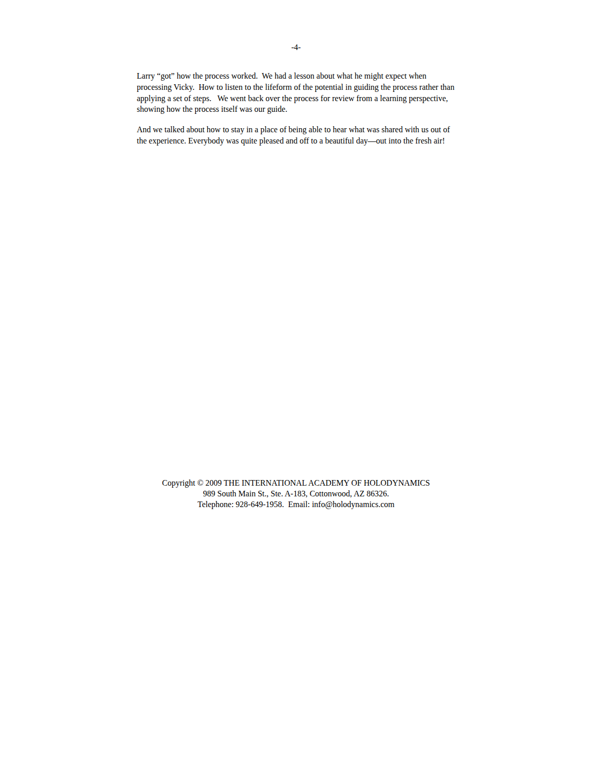-4-
Larry “got” how the process worked. We had a lesson about what he might expect when processing Vicky. How to listen to the lifeform of the potential in guiding the process rather than applying a set of steps. We went back over the process for review from a learning perspective, showing how the process itself was our guide.
And we talked about how to stay in a place of being able to hear what was shared with us out of the experience. Everybody was quite pleased and off to a beautiful day—out into the fresh air!
Copyright © 2009 THE INTERNATIONAL ACADEMY OF HOLODYNAMICS
989 South Main St., Ste. A-183, Cottonwood, AZ 86326.
Telephone: 928-649-1958. Email: info@holodynamics.com